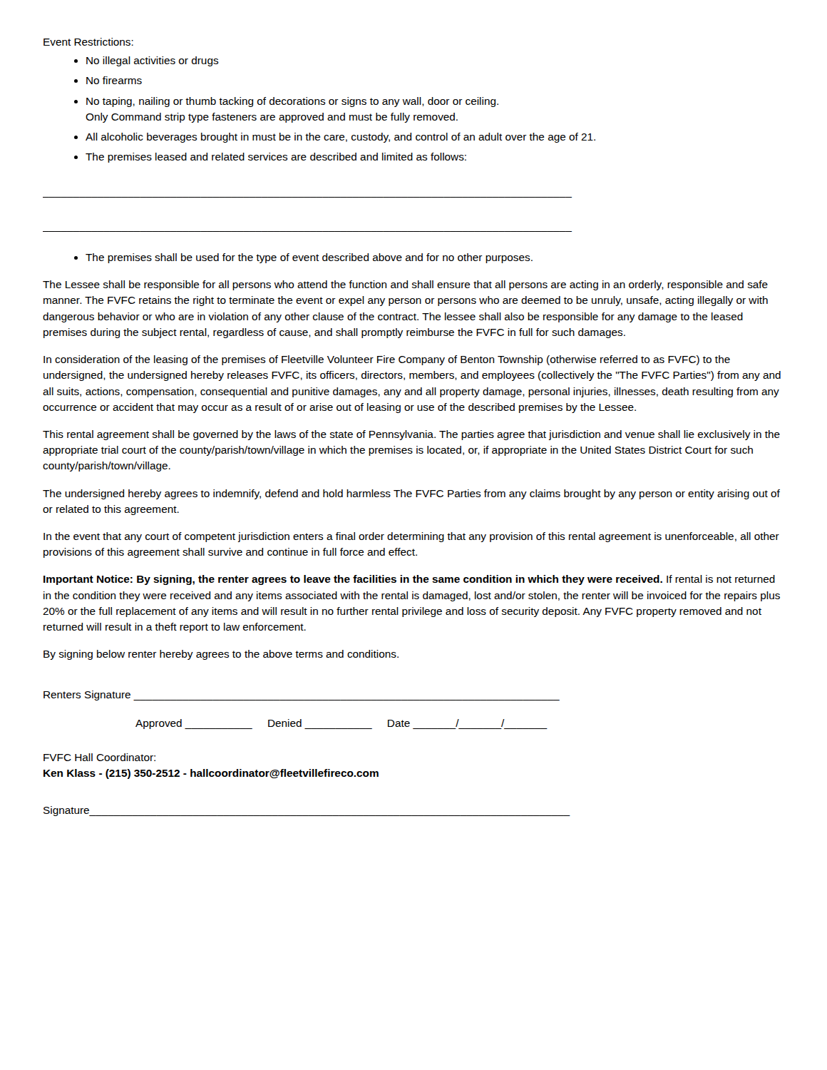Event Restrictions:
No illegal activities or drugs
No firearms
No taping, nailing or thumb tacking of decorations or signs to any wall, door or ceiling.
Only Command strip type fasteners are approved and must be fully removed.
All alcoholic beverages brought in must be in the care, custody, and control of an adult over the age of 21.
The premises leased and related services are described and limited as follows:
_______________________________________________________________________________________
_______________________________________________________________________________________
The premises shall be used for the type of event described above and for no other purposes.
The Lessee shall be responsible for all persons who attend the function and shall ensure that all persons are acting in an orderly, responsible and safe manner. The FVFC retains the right to terminate the event or expel any person or persons who are deemed to be unruly, unsafe, acting illegally or with dangerous behavior or who are in violation of any other clause of the contract. The lessee shall also be responsible for any damage to the leased premises during the subject rental, regardless of cause, and shall promptly reimburse the FVFC in full for such damages.
In consideration of the leasing of the premises of Fleetville Volunteer Fire Company of Benton Township (otherwise referred to as FVFC) to the undersigned, the undersigned hereby releases FVFC, its officers, directors, members, and employees (collectively the "The FVFC Parties") from any and all suits, actions, compensation, consequential and punitive damages, any and all property damage, personal injuries, illnesses, death resulting from any occurrence or accident that may occur as a result of or arise out of leasing or use of the described premises by the Lessee.
This rental agreement shall be governed by the laws of the state of Pennsylvania. The parties agree that jurisdiction and venue shall lie exclusively in the appropriate trial court of the county/parish/town/village in which the premises is located, or, if appropriate in the United States District Court for such county/parish/town/village.
The undersigned hereby agrees to indemnify, defend and hold harmless The FVFC Parties from any claims brought by any person or entity arising out of or related to this agreement.
In the event that any court of competent jurisdiction enters a final order determining that any provision of this rental agreement is unenforceable, all other provisions of this agreement shall survive and continue in full force and effect.
Important Notice: By signing, the renter agrees to leave the facilities in the same condition in which they were received. If rental is not returned in the condition they were received and any items associated with the rental is damaged, lost and/or stolen, the renter will be invoiced for the repairs plus 20% or the full replacement of any items and will result in no further rental privilege and loss of security deposit. Any FVFC property removed and not returned will result in a theft report to law enforcement.
By signing below renter hereby agrees to the above terms and conditions.
Renters Signature ______________________________________________________________________
Approved ___________ Denied ___________ Date _______/_______/_______
FVFC Hall Coordinator:
Ken Klass - (215) 350-2512 - hallcoordinator@fleetvillefireco.com
Signature_______________________________________________________________________________